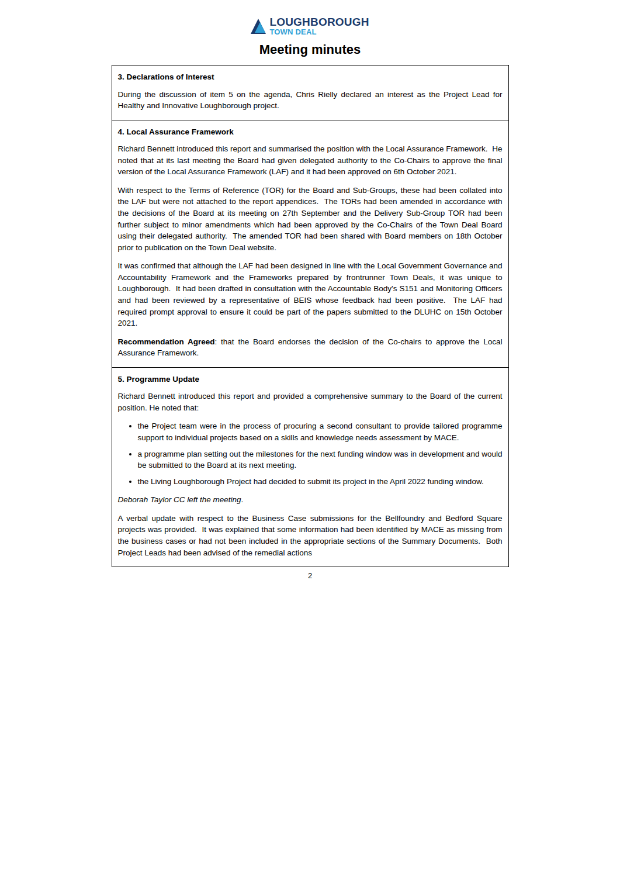LOUGHBOROUGH TOWN DEAL
Meeting minutes
| 3. Declarations of Interest During the discussion of item 5 on the agenda, Chris Rielly declared an interest as the Project Lead for Healthy and Innovative Loughborough project. |
| 4. Local Assurance Framework Richard Bennett introduced this report and summarised the position with the Local Assurance Framework. He noted that at its last meeting the Board had given delegated authority to the Co-Chairs to approve the final version of the Local Assurance Framework (LAF) and it had been approved on 6th October 2021. With respect to the Terms of Reference (TOR) for the Board and Sub-Groups, these had been collated into the LAF but were not attached to the report appendices. The TORs had been amended in accordance with the decisions of the Board at its meeting on 27th September and the Delivery Sub-Group TOR had been further subject to minor amendments which had been approved by the Co-Chairs of the Town Deal Board using their delegated authority. The amended TOR had been shared with Board members on 18th October prior to publication on the Town Deal website. It was confirmed that although the LAF had been designed in line with the Local Government Governance and Accountability Framework and the Frameworks prepared by frontrunner Town Deals, it was unique to Loughborough. It had been drafted in consultation with the Accountable Body's S151 and Monitoring Officers and had been reviewed by a representative of BEIS whose feedback had been positive. The LAF had required prompt approval to ensure it could be part of the papers submitted to the DLUHC on 15th October 2021. Recommendation Agreed : that the Board endorses the decision of the Co-chairs to approve the Local Assurance Framework. |
| 5. Programme Update Richard Bennett introduced this report and provided a comprehensive summary to the Board of the current position. He noted that: the Project team were in the process of procuring a second consultant to provide tailored programme support to individual projects based on a skills and knowledge needs assessment by MACE. a programme plan setting out the milestones for the next funding window was in development and would be submitted to the Board at its next meeting. the Living Loughborough Project had decided to submit its project in the April 2022 funding window. Deborah Taylor CC left the meeting . A verbal update with respect to the Business Case submissions for the Bellfoundry and Bedford Square projects was provided. It was explained that some information had been identified by MACE as missing from the business cases or had not been included in the appropriate sections of the Summary Documents. Both Project Leads had been advised of the remedial actions |
2